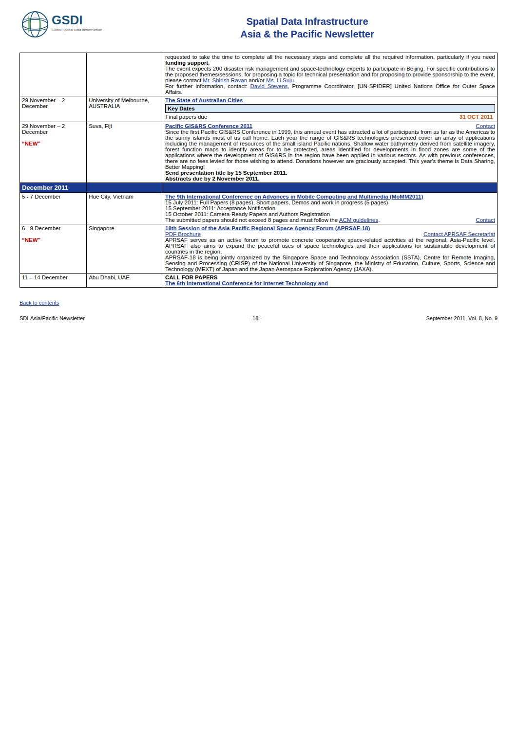GSDI Global Spatial Data Infrastructure
Spatial Data Infrastructure
Asia & the Pacific Newsletter
| | | requested to take the time to complete all the necessary steps and complete all the required information, particularly if you need funding support . The event expects 200 disaster risk management and space-technology experts to participate in Beijing. For specific contributions to the proposed themes/sessions, for proposing a topic for technical presentation and for proposing to provide sponsorship to the event, please contact Mr. Shirish Ravan and/or Ms. Li Suju . For further information, contact: David Stevens , Programme Coordinator, [UN-SPIDER] United Nations Office for Outer Space Affairs. |
| 29 November – 2 December | University of Melbourne, AUSTRALIA | The State of Australian Cities / Key Dates / / Final papers due / 31 OCT 2011 / |
| 29 November – 2 December “NEW” | Suva, Fiji | Pacific GIS&RS Conference 2011 Contact Since the first Pacific GIS&RS Conference in 1999, this annual event has attracted a lot of participants from as far as the Americas to the sunny islands most of us call home. Each year the range of GIS&RS technologies presented cover an array of applications including the management of resources of the small island Pacific nations. Shallow water bathymetry derived from satellite imagery, forest function maps to identify areas for to be protected, areas identified for developments in flood zones are some of the applications where the development of GIS&RS in the region have been applied in various sectors. As with previous conferences, there are no fees levied for those wishing to attend. Donations however are graciously accepted. This year's theme is Data Sharing, Better Mapping! Send presentation title by 15 September 2011. Abstracts due by 2 November 2011. |
| December 2011 | | |
| 5 - 7 December | Hue City, Vietnam | The 9th International Conference on Advances in Mobile Computing and Multimedia (MoMM2011) 15 July 2011: Full Papers (8 pages), Short papers, Demos and work in progress (5 pages) 15 September 2011: Acceptance Notification 15 October 2011: Camera-Ready Papers and Authors Registration The submitted papers should not exceed 8 pages and must follow the ACM guidelines . Contact |
| 6 - 9 December “NEW” | Singapore | 18th Session of the Asia-Pacific Regional Space Agency Forum (APRSAF-18) PDF Brochure Contact APRSAF Secretariat APRSAF serves as an active forum to promote concrete cooperative space-related activities at the regional, Asia-Pacific level. APRSAF also aims to expand the peaceful uses of space technologies and their applications for sustainable development of countries in the region. APRSAF-18 is being jointly organized by the Singapore Space and Technology Association (SSTA), Centre for Remote Imaging, Sensing and Processing (CRISP) of the National University of Singapore, the Ministry of Education, Culture, Sports, Science and Technology (MEXT) of Japan and the Japan Aerospace Exploration Agency (JAXA). |
| 11 – 14 December | Abu Dhabi, UAE | CALL FOR PAPERS The 6th International Conference for Internet Technology and |
Back to contents
SDI-Asia/Pacific Newsletter - 18 - September 2011, Vol. 8, No. 9